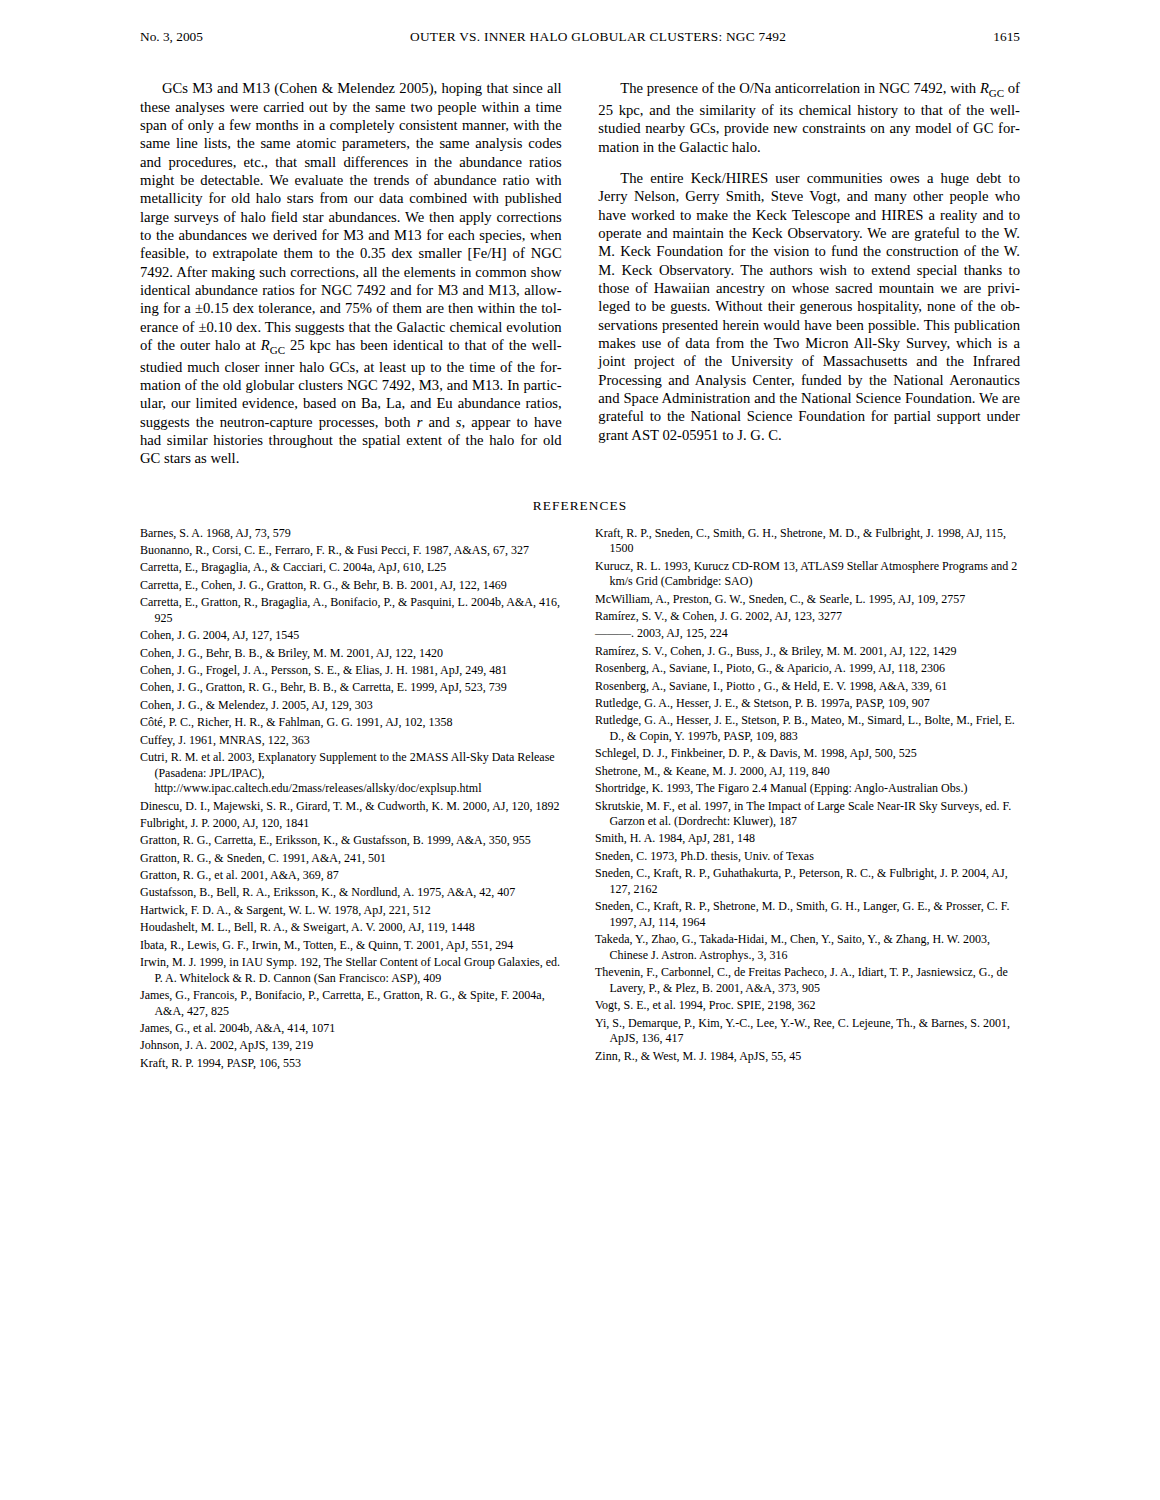No. 3, 2005 Outer vs. Inner Halo Globular Clusters: NGC 7492 1615
GCs M3 and M13 (Cohen & Melendez 2005), hoping that since all these analyses were carried out by the same two people within a time span of only a few months in a completely consistent manner, with the same line lists, the same atomic parameters, the same analysis codes and procedures, etc., that small differences in the abundance ratios might be detectable. We evaluate the trends of abundance ratio with metallicity for old halo stars from our data combined with published large surveys of halo field star abundances. We then apply corrections to the abundances we derived for M3 and M13 for each species, when feasible, to extrapolate them to the 0.35 dex smaller [Fe/H] of NGC 7492. After making such corrections, all the elements in common show identical abundance ratios for NGC 7492 and for M3 and M13, allowing for a ±0.15 dex tolerance, and 75% of them are then within the tolerance of ±0.10 dex. This suggests that the Galactic chemical evolution of the outer halo at RGC 25 kpc has been identical to that of the well-studied much closer inner halo GCs, at least up to the time of the formation of the old globular clusters NGC 7492, M3, and M13. In particular, our limited evidence, based on Ba, La, and Eu abundance ratios, suggests the neutron-capture processes, both r and s, appear to have had similar histories throughout the spatial extent of the halo for old GC stars as well.
The presence of the O/Na anticorrelation in NGC 7492, with RGC of 25 kpc, and the similarity of its chemical history to that of the well-studied nearby GCs, provide new constraints on any model of GC formation in the Galactic halo.
The entire Keck/HIRES user communities owes a huge debt to Jerry Nelson, Gerry Smith, Steve Vogt, and many other people who have worked to make the Keck Telescope and HIRES a reality and to operate and maintain the Keck Observatory. We are grateful to the W. M. Keck Foundation for the vision to fund the construction of the W. M. Keck Observatory. The authors wish to extend special thanks to those of Hawaiian ancestry on whose sacred mountain we are privileged to be guests. Without their generous hospitality, none of the observations presented herein would have been possible. This publication makes use of data from the Two Micron All-Sky Survey, which is a joint project of the University of Massachusetts and the Infrared Processing and Analysis Center, funded by the National Aeronautics and Space Administration and the National Science Foundation. We are grateful to the National Science Foundation for partial support under grant AST 02-05951 to J. G. C.
References
Barnes, S. A. 1968, AJ, 73, 579
Buonanno, R., Corsi, C. E., Ferraro, F. R., & Fusi Pecci, F. 1987, A&AS, 67, 327
Carretta, E., Bragaglia, A., & Cacciari, C. 2004a, ApJ, 610, L25
Carretta, E., Cohen, J. G., Gratton, R. G., & Behr, B. B. 2001, AJ, 122, 1469
Carretta, E., Gratton, R., Bragaglia, A., Bonifacio, P., & Pasquini, L. 2004b, A&A, 416, 925
Cohen, J. G. 2004, AJ, 127, 1545
Cohen, J. G., Behr, B. B., & Briley, M. M. 2001, AJ, 122, 1420
Cohen, J. G., Frogel, J. A., Persson, S. E., & Elias, J. H. 1981, ApJ, 249, 481
Cohen, J. G., Gratton, R. G., Behr, B. B., & Carretta, E. 1999, ApJ, 523, 739
Cohen, J. G., & Melendez, J. 2005, AJ, 129, 303
Côté, P. C., Richer, H. R., & Fahlman, G. G. 1991, AJ, 102, 1358
Cuffey, J. 1961, MNRAS, 122, 363
Cutri, R. M. et al. 2003, Explanatory Supplement to the 2MASS All-Sky Data Release (Pasadena: JPL/IPAC), http://www.ipac.caltech.edu/2mass/releases/allsky/doc/explsup.html
Dinescu, D. I., Majewski, S. R., Girard, T. M., & Cudworth, K. M. 2000, AJ, 120, 1892
Fulbright, J. P. 2000, AJ, 120, 1841
Gratton, R. G., Carretta, E., Eriksson, K., & Gustafsson, B. 1999, A&A, 350, 955
Gratton, R. G., & Sneden, C. 1991, A&A, 241, 501
Gratton, R. G., et al. 2001, A&A, 369, 87
Gustafsson, B., Bell, R. A., Eriksson, K., & Nordlund, A. 1975, A&A, 42, 407
Hartwick, F. D. A., & Sargent, W. L. W. 1978, ApJ, 221, 512
Houdashelt, M. L., Bell, R. A., & Sweigart, A. V. 2000, AJ, 119, 1448
Ibata, R., Lewis, G. F., Irwin, M., Totten, E., & Quinn, T. 2001, ApJ, 551, 294
Irwin, M. J. 1999, in IAU Symp. 192, The Stellar Content of Local Group Galaxies, ed. P. A. Whitelock & R. D. Cannon (San Francisco: ASP), 409
James, G., Francois, P., Bonifacio, P., Carretta, E., Gratton, R. G., & Spite, F. 2004a, A&A, 427, 825
James, G., et al. 2004b, A&A, 414, 1071
Johnson, J. A. 2002, ApJS, 139, 219
Kraft, R. P. 1994, PASP, 106, 553
Kraft, R. P., Sneden, C., Smith, G. H., Shetrone, M. D., & Fulbright, J. 1998, AJ, 115, 1500
Kurucz, R. L. 1993, Kurucz CD-ROM 13, ATLAS9 Stellar Atmosphere Programs and 2 km/s Grid (Cambridge: SAO)
McWilliam, A., Preston, G. W., Sneden, C., & Searle, L. 1995, AJ, 109, 2757
Ramírez, S. V., & Cohen, J. G. 2002, AJ, 123, 3277
———. 2003, AJ, 125, 224
Ramírez, S. V., Cohen, J. G., Buss, J., & Briley, M. M. 2001, AJ, 122, 1429
Rosenberg, A., Saviane, I., Pioto, G., & Aparicio, A. 1999, AJ, 118, 2306
Rosenberg, A., Saviane, I., Piotto , G., & Held, E. V. 1998, A&A, 339, 61
Rutledge, G. A., Hesser, J. E., & Stetson, P. B. 1997a, PASP, 109, 907
Rutledge, G. A., Hesser, J. E., Stetson, P. B., Mateo, M., Simard, L., Bolte, M., Friel, E. D., & Copin, Y. 1997b, PASP, 109, 883
Schlegel, D. J., Finkbeiner, D. P., & Davis, M. 1998, ApJ, 500, 525
Shetrone, M., & Keane, M. J. 2000, AJ, 119, 840
Shortridge, K. 1993, The Figaro 2.4 Manual (Epping: Anglo-Australian Obs.)
Skrutskie, M. F., et al. 1997, in The Impact of Large Scale Near-IR Sky Surveys, ed. F. Garzon et al. (Dordrecht: Kluwer), 187
Smith, H. A. 1984, ApJ, 281, 148
Sneden, C. 1973, Ph.D. thesis, Univ. of Texas
Sneden, C., Kraft, R. P., Guhathakurta, P., Peterson, R. C., & Fulbright, J. P. 2004, AJ, 127, 2162
Sneden, C., Kraft, R. P., Shetrone, M. D., Smith, G. H., Langer, G. E., & Prosser, C. F. 1997, AJ, 114, 1964
Takeda, Y., Zhao, G., Takada-Hidai, M., Chen, Y., Saito, Y., & Zhang, H. W. 2003, Chinese J. Astron. Astrophys., 3, 316
Thevenin, F., Carbonnel, C., de Freitas Pacheco, J. A., Idiart, T. P., Jasniewsicz, G., de Lavery, P., & Plez, B. 2001, A&A, 373, 905
Vogt, S. E., et al. 1994, Proc. SPIE, 2198, 362
Yi, S., Demarque, P., Kim, Y.-C., Lee, Y.-W., Ree, C. Lejeune, Th., & Barnes, S. 2001, ApJS, 136, 417
Zinn, R., & West, M. J. 1984, ApJS, 55, 45